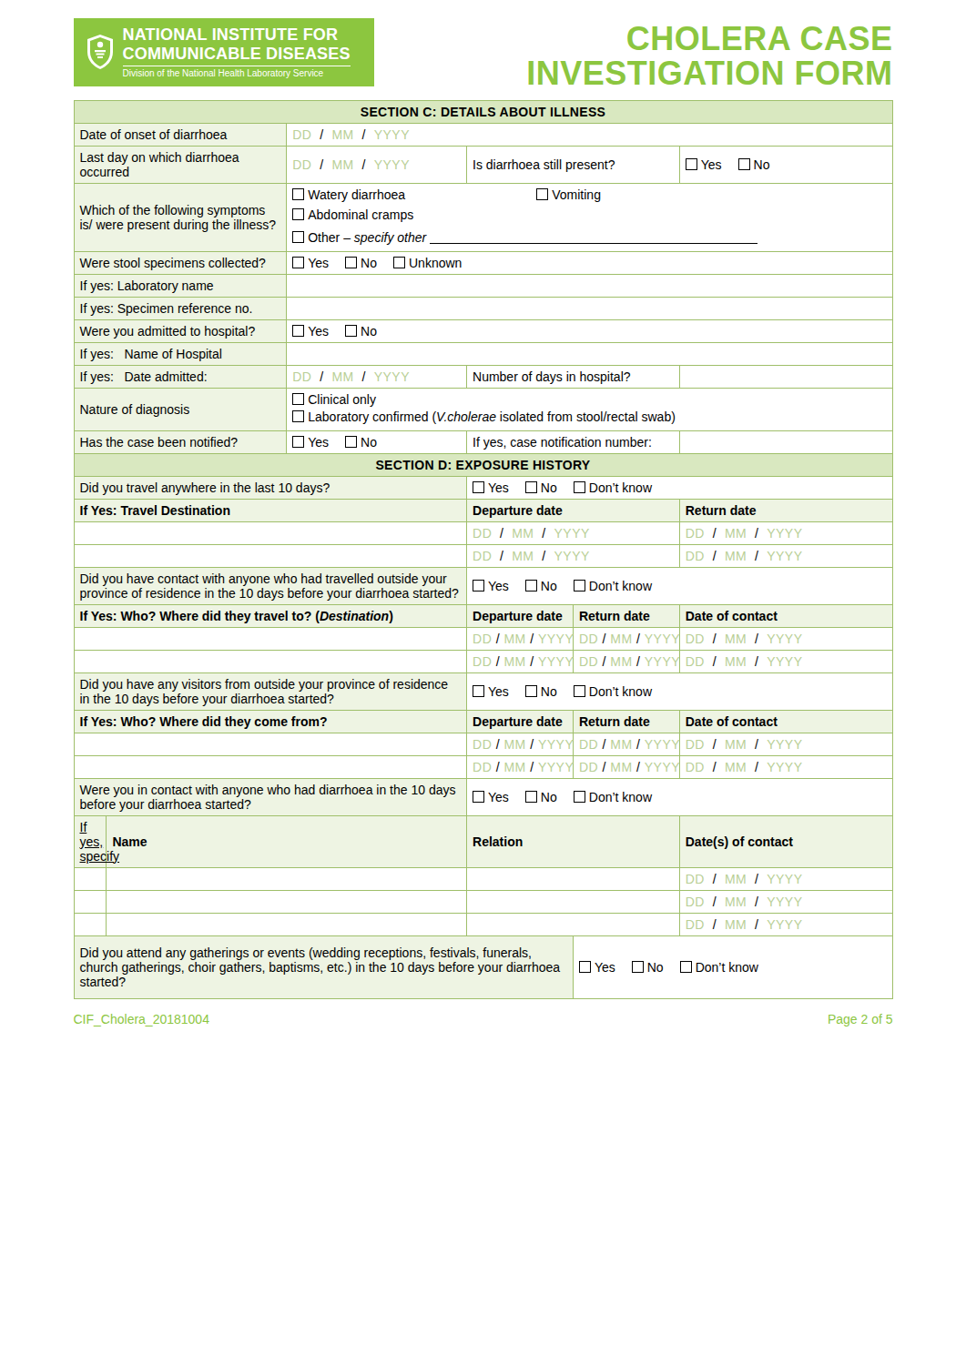NATIONAL INSTITUTE FOR
COMMUNICABLE DISEASES
Division of the National Health Laboratory Service
CHOLERA CASE
INVESTIGATION FORM
| SECTION C: DETAILS ABOUT ILLNESS |
| Date of onset of diarrhoea | DD / MM / YYYY |
| Last day on which diarrhoea occurred | DD / MM / YYYY | Is diarrhoea still present? | Yes No |
| Which of the following symptoms is/ were present during the illness? | Watery diarrhoea Vomiting Abdominal cramps Other – specify other |
| Were stool specimens collected? | Yes No Unknown |
| If yes: Laboratory name | |
| If yes: Specimen reference no. | |
| Were you admitted to hospital? | Yes No |
| If yes: Name of Hospital | |
| If yes: Date admitted: | DD / MM / YYYY | Number of days in hospital? | |
| Nature of diagnosis | Clinical only Laboratory confirmed ( V.cholerae isolated from stool/rectal swab) |
| Has the case been notified? | Yes No | If yes, case notification number: | |
| SECTION D: EXPOSURE HISTORY |
| Did you travel anywhere in the last 10 days? | Yes No Don’t know |
| If Yes: Travel Destination | Departure date | Return date |
| | DD / MM / YYYY | DD / MM / YYYY |
| | DD / MM / YYYY | DD / MM / YYYY |
| Did you have contact with anyone who had travelled outside your province of residence in the 10 days before your diarrhoea started? | Yes No Don’t know |
| If Yes: Who? Where did they travel to? ( Destination ) | Departure date | Return date | Date of contact |
| | DD / MM / YYYY | DD / MM / YYYY | DD / MM / YYYY |
| | DD / MM / YYYY | DD / MM / YYYY | DD / MM / YYYY |
| Did you have any visitors from outside your province of residence in the 10 days before your diarrhoea started? | Yes No Don’t know |
| If Yes: Who? Where did they come from? | Departure date | Return date | Date of contact |
| | DD / MM / YYYY | DD / MM / YYYY | DD / MM / YYYY |
| | DD / MM / YYYY | DD / MM / YYYY | DD / MM / YYYY |
| Were you in contact with anyone who had diarrhoea in the 10 days before your diarrhoea started? | Yes No Don’t know |
| If yes, specify | Name | Relation | Date(s) of contact |
| | | | DD / MM / YYYY |
| | | | DD / MM / YYYY |
| | | | DD / MM / YYYY |
| Did you attend any gatherings or events (wedding receptions, festivals, funerals, church gatherings, choir gathers, baptisms, etc.) in the 10 days before your diarrhoea started? | Yes No Don’t know |
CIF_Cholera_20181004
Page 2 of 5